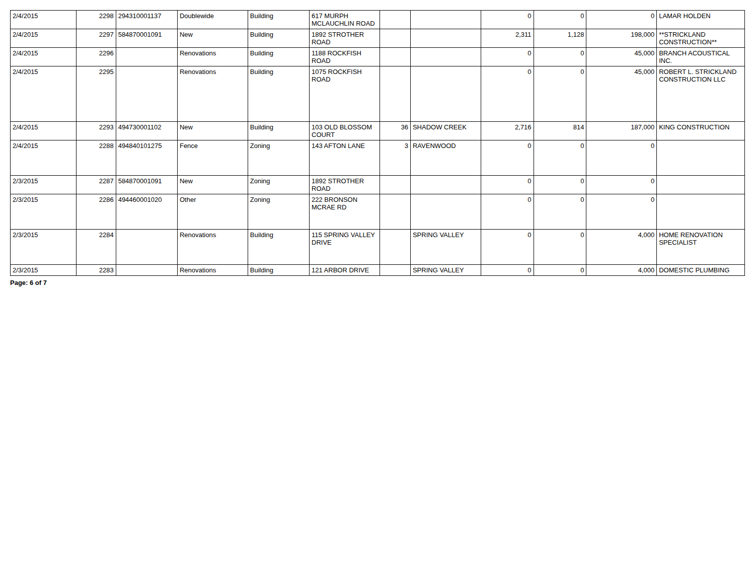| 2/4/2015 | 2298 | 294310001137 | Doublewide | Building | 617 MURPH MCLAUCHLIN ROAD | | | 0 | 0 | 0 | LAMAR HOLDEN |
| 2/4/2015 | 2297 | 584870001091 | New | Building | 1892 STROTHER ROAD | | | 2,311 | 1,128 | 198,000 | **STRICKLAND CONSTRUCTION** |
| 2/4/2015 | 2296 | | Renovations | Building | 1188 ROCKFISH ROAD | | | 0 | 0 | 45,000 | BRANCH ACOUSTICAL INC. |
| 2/4/2015 | 2295 | | Renovations | Building | 1075 ROCKFISH ROAD | | | 0 | 0 | 45,000 | ROBERT L. STRICKLAND CONSTRUCTION LLC |
| 2/4/2015 | 2293 | 494730001102 | New | Building | 103 OLD BLOSSOM COURT | 36 | SHADOW CREEK | 2,716 | 814 | 187,000 | KING CONSTRUCTION |
| 2/4/2015 | 2288 | 494840101275 | Fence | Zoning | 143 AFTON LANE | 3 | RAVENWOOD | 0 | 0 | 0 | |
| 2/3/2015 | 2287 | 584870001091 | New | Zoning | 1892 STROTHER ROAD | | | 0 | 0 | 0 | |
| 2/3/2015 | 2286 | 494460001020 | Other | Zoning | 222 BRONSON MCRAE RD | | | 0 | 0 | 0 | |
| 2/3/2015 | 2284 | | Renovations | Building | 115 SPRING VALLEY DRIVE | | SPRING VALLEY | 0 | 0 | 4,000 | HOME RENOVATION SPECIALIST |
| 2/3/2015 | 2283 | | Renovations | Building | 121 ARBOR DRIVE | | SPRING VALLEY | 0 | 0 | 4,000 | DOMESTIC PLUMBING |
Page: 6 of 7